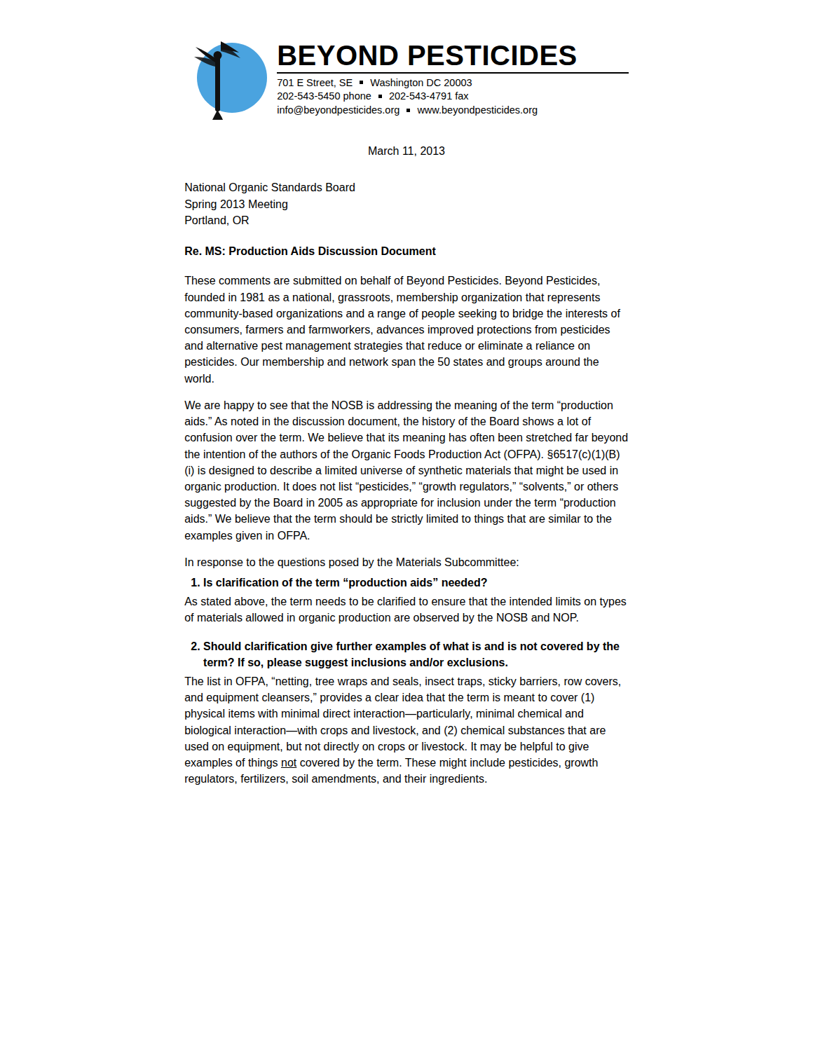BEYOND PESTICIDES
701 E Street, SE Washington DC 20003
202-543-5450 phone 202-543-4791 fax
info@beyondpesticides.org www.beyondpesticides.org
March 11, 2013
National Organic Standards Board
Spring 2013 Meeting
Portland, OR
Re. MS: Production Aids Discussion Document
These comments are submitted on behalf of Beyond Pesticides. Beyond Pesticides, founded in 1981 as a national, grassroots, membership organization that represents community-based organizations and a range of people seeking to bridge the interests of consumers, farmers and farmworkers, advances improved protections from pesticides and alternative pest management strategies that reduce or eliminate a reliance on pesticides. Our membership and network span the 50 states and groups around the world.
We are happy to see that the NOSB is addressing the meaning of the term “production aids.” As noted in the discussion document, the history of the Board shows a lot of confusion over the term. We believe that its meaning has often been stretched far beyond the intention of the authors of the Organic Foods Production Act (OFPA). §6517(c)(1)(B)(i) is designed to describe a limited universe of synthetic materials that might be used in organic production. It does not list “pesticides,” “growth regulators,” “solvents,” or others suggested by the Board in 2005 as appropriate for inclusion under the term “production aids.” We believe that the term should be strictly limited to things that are similar to the examples given in OFPA.
In response to the questions posed by the Materials Subcommittee:
Is clarification of the term “production aids” needed?
As stated above, the term needs to be clarified to ensure that the intended limits on types of materials allowed in organic production are observed by the NOSB and NOP.
Should clarification give further examples of what is and is not covered by the term? If so, please suggest inclusions and/or exclusions.
The list in OFPA, “netting, tree wraps and seals, insect traps, sticky barriers, row covers, and equipment cleansers,” provides a clear idea that the term is meant to cover (1) physical items with minimal direct interaction—particularly, minimal chemical and biological interaction—with crops and livestock, and (2) chemical substances that are used on equipment, but not directly on crops or livestock. It may be helpful to give examples of things not covered by the term. These might include pesticides, growth regulators, fertilizers, soil amendments, and their ingredients.